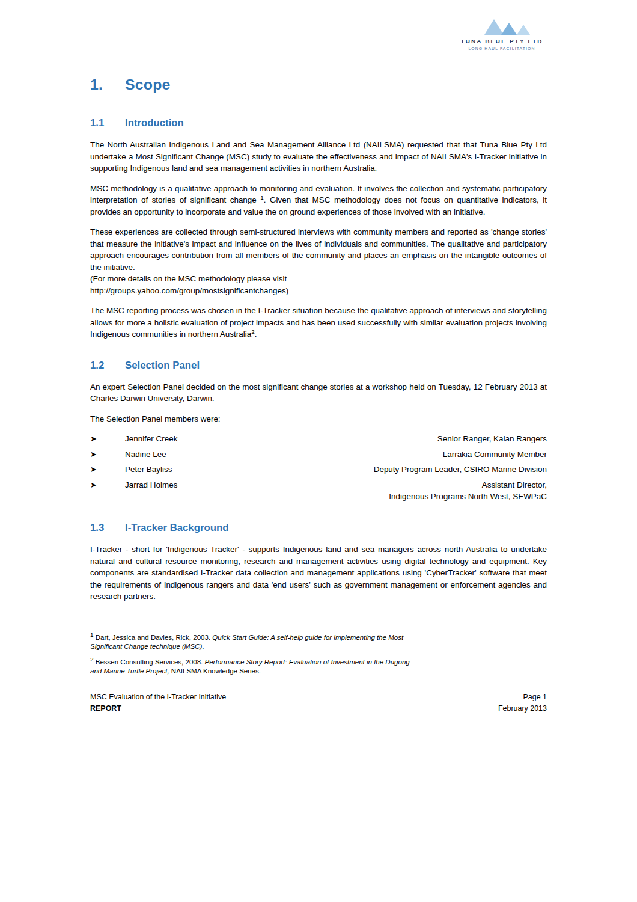TUNA BLUE PTY LTD LONG HAUL FACILITATION
1. Scope
1.1 Introduction
The North Australian Indigenous Land and Sea Management Alliance Ltd (NAILSMA) requested that that Tuna Blue Pty Ltd undertake a Most Significant Change (MSC) study to evaluate the effectiveness and impact of NAILSMA's I-Tracker initiative in supporting Indigenous land and sea management activities in northern Australia.
MSC methodology is a qualitative approach to monitoring and evaluation. It involves the collection and systematic participatory interpretation of stories of significant change 1. Given that MSC methodology does not focus on quantitative indicators, it provides an opportunity to incorporate and value the on ground experiences of those involved with an initiative.
These experiences are collected through semi-structured interviews with community members and reported as 'change stories' that measure the initiative's impact and influence on the lives of individuals and communities. The qualitative and participatory approach encourages contribution from all members of the community and places an emphasis on the intangible outcomes of the initiative.
(For more details on the MSC methodology please visit
http://groups.yahoo.com/group/mostsignificantchanges)
The MSC reporting process was chosen in the I-Tracker situation because the qualitative approach of interviews and storytelling allows for more a holistic evaluation of project impacts and has been used successfully with similar evaluation projects involving Indigenous communities in northern Australia2.
1.2 Selection Panel
An expert Selection Panel decided on the most significant change stories at a workshop held on Tuesday, 12 February 2013 at Charles Darwin University, Darwin.
The Selection Panel members were:
➤Jennifer Creek Senior Ranger, Kalan Rangers
➤Nadine Lee Larrakia Community Member
➤Peter Bayliss Deputy Program Leader, CSIRO Marine Division
➤Jarrad Holmes
Assistant Director,
Indigenous Programs North West, SEWPaC
1.3 I-Tracker Background
I-Tracker - short for 'Indigenous Tracker' - supports Indigenous land and sea managers across north Australia to undertake natural and cultural resource monitoring, research and management activities using digital technology and equipment. Key components are standardised I-Tracker data collection and management applications using 'CyberTracker' software that meet the requirements of Indigenous rangers and data 'end users' such as government management or enforcement agencies and research partners.
1 Dart, Jessica and Davies, Rick, 2003. Quick Start Guide: A self-help guide for implementing the Most Significant Change technique (MSC).
2 Bessen Consulting Services, 2008. Performance Story Report: Evaluation of Investment in the Dugong and Marine Turtle Project, NAILSMA Knowledge Series.
MSC Evaluation of the I-Tracker Initiative
REPORT
Page 1
February 2013